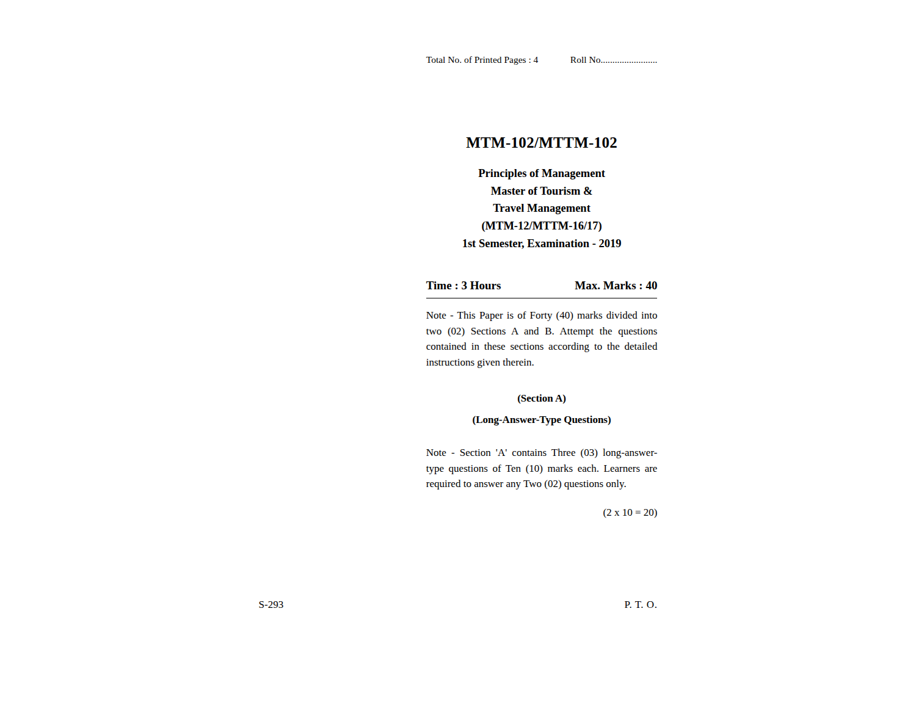Total No. of Printed Pages : 4 Roll No........................
MTM-102/MTTM-102
Principles of Management
Master of Tourism &
Travel Management
(MTM-12/MTTM-16/17)
1st Semester, Examination - 2019
Time : 3 Hours Max. Marks : 40
Note - This Paper is of Forty (40) marks divided into two (02) Sections A and B. Attempt the questions contained in these sections according to the detailed instructions given therein.
(Section A)
(Long-Answer-Type Questions)
Note - Section 'A' contains Three (03) long-answer-type questions of Ten (10) marks each. Learners are required to answer any Two (02) questions only.
(2 x 10 = 20)
S-293 P. T. O.